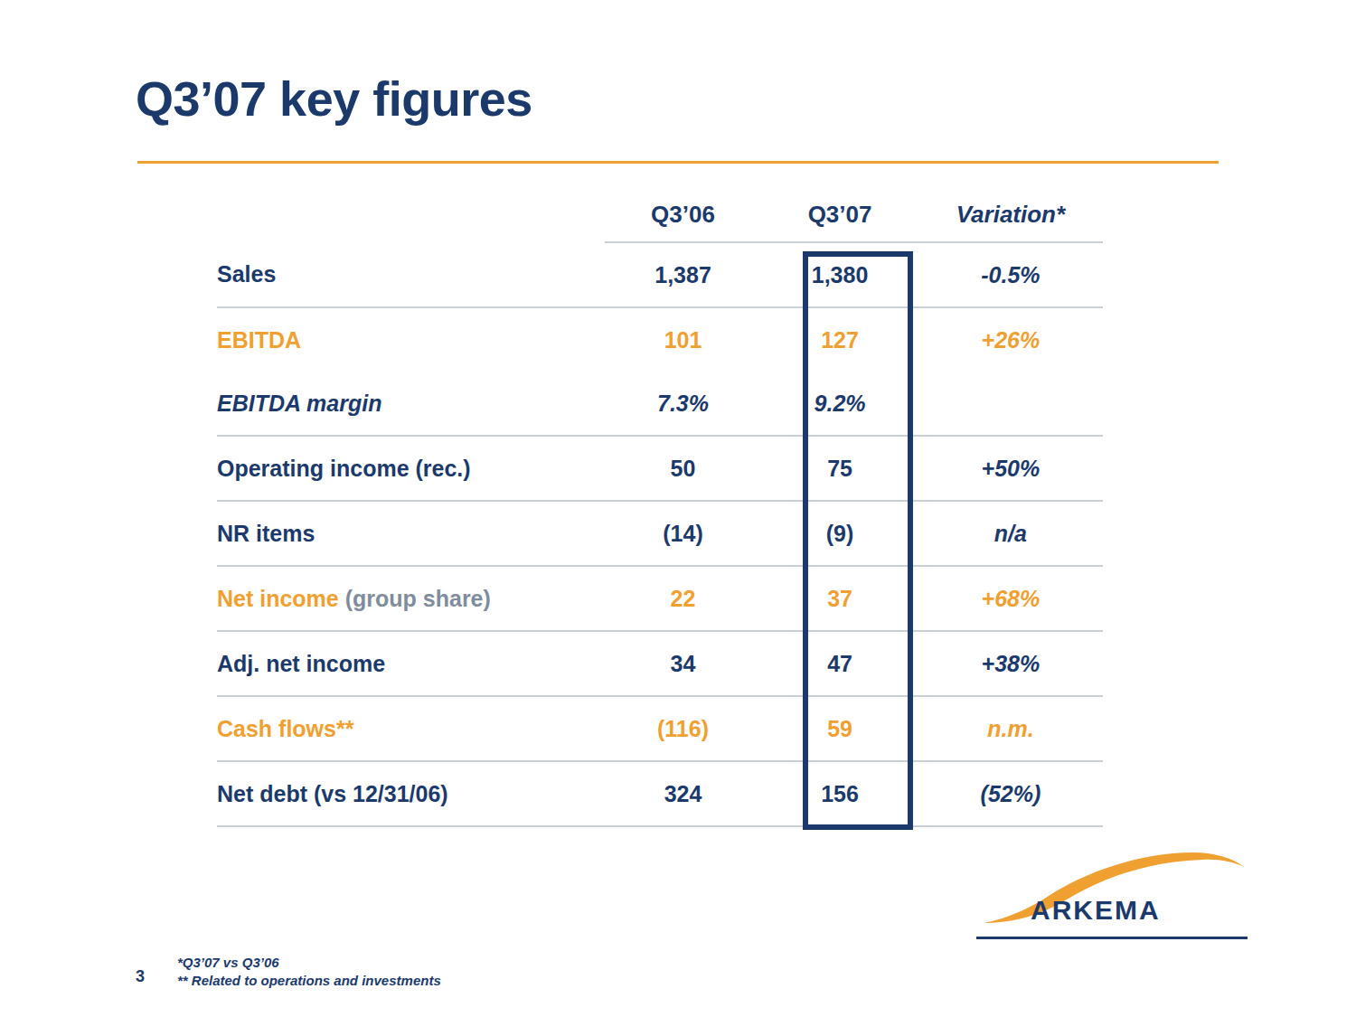Q3’07 key figures
| | Q3’06 | Q3’07 | Variation* |
| --- | --- | --- | --- |
| Sales | 1,387 | 1,380 | -0.5% |
| EBITDA | 101 | 127 | +26% |
| EBITDA margin | 7.3% | 9.2% | |
| Operating income (rec.) | 50 | 75 | +50% |
| NR items | (14) | (9) | n/a |
| Net income (group share) | 22 | 37 | +68% |
| Adj. net income | 34 | 47 | +38% |
| Cash flows** | (116) | 59 | n.m. |
| Net debt (vs 12/31/06) | 324 | 156 | (52%) |
ARKEMA
3
*Q3’07 vs Q3’06
** Related to operations and investments